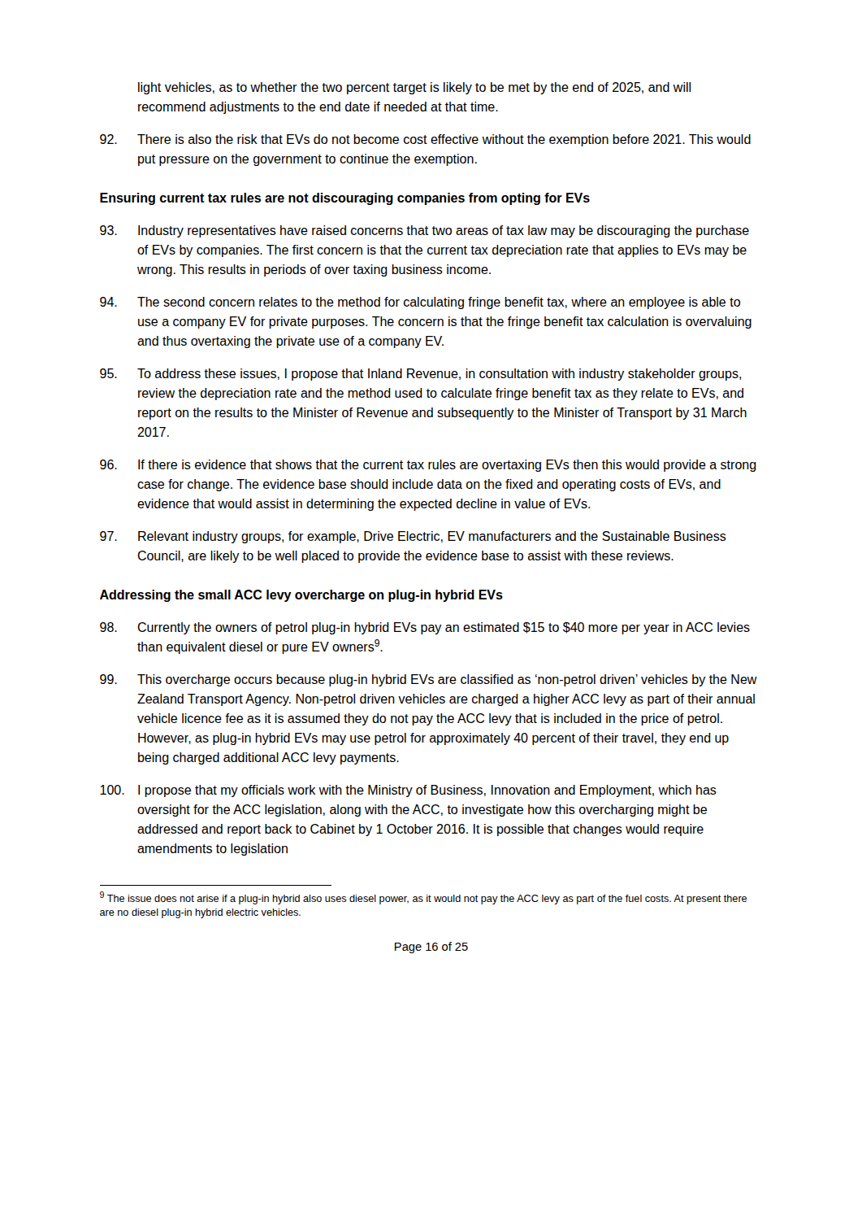light vehicles, as to whether the two percent target is likely to be met by the end of 2025, and will recommend adjustments to the end date if needed at that time.
92. There is also the risk that EVs do not become cost effective without the exemption before 2021. This would put pressure on the government to continue the exemption.
Ensuring current tax rules are not discouraging companies from opting for EVs
93. Industry representatives have raised concerns that two areas of tax law may be discouraging the purchase of EVs by companies. The first concern is that the current tax depreciation rate that applies to EVs may be wrong. This results in periods of over taxing business income.
94. The second concern relates to the method for calculating fringe benefit tax, where an employee is able to use a company EV for private purposes. The concern is that the fringe benefit tax calculation is overvaluing and thus overtaxing the private use of a company EV.
95. To address these issues, I propose that Inland Revenue, in consultation with industry stakeholder groups, review the depreciation rate and the method used to calculate fringe benefit tax as they relate to EVs, and report on the results to the Minister of Revenue and subsequently to the Minister of Transport by 31 March 2017.
96. If there is evidence that shows that the current tax rules are overtaxing EVs then this would provide a strong case for change. The evidence base should include data on the fixed and operating costs of EVs, and evidence that would assist in determining the expected decline in value of EVs.
97. Relevant industry groups, for example, Drive Electric, EV manufacturers and the Sustainable Business Council, are likely to be well placed to provide the evidence base to assist with these reviews.
Addressing the small ACC levy overcharge on plug-in hybrid EVs
98. Currently the owners of petrol plug-in hybrid EVs pay an estimated $15 to $40 more per year in ACC levies than equivalent diesel or pure EV owners9.
99. This overcharge occurs because plug-in hybrid EVs are classified as ‘non-petrol driven’ vehicles by the New Zealand Transport Agency. Non-petrol driven vehicles are charged a higher ACC levy as part of their annual vehicle licence fee as it is assumed they do not pay the ACC levy that is included in the price of petrol. However, as plug-in hybrid EVs may use petrol for approximately 40 percent of their travel, they end up being charged additional ACC levy payments.
100. I propose that my officials work with the Ministry of Business, Innovation and Employment, which has oversight for the ACC legislation, along with the ACC, to investigate how this overcharging might be addressed and report back to Cabinet by 1 October 2016. It is possible that changes would require amendments to legislation
9 The issue does not arise if a plug-in hybrid also uses diesel power, as it would not pay the ACC levy as part of the fuel costs. At present there are no diesel plug-in hybrid electric vehicles.
Page 16 of 25